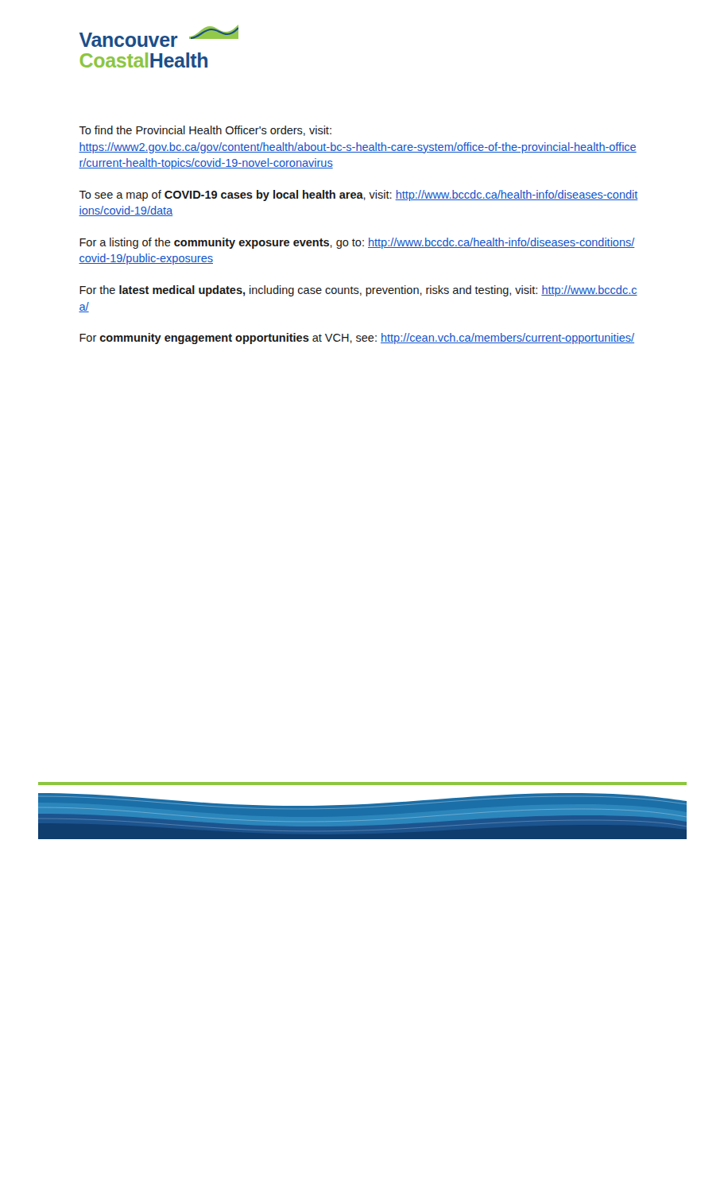Vancouver Coastal Health
To find the Provincial Health Officer's orders, visit:
https://www2.gov.bc.ca/gov/content/health/about-bc-s-health-care-system/office-of-the-provincial-health-officer/current-health-topics/covid-19-novel-coronavirus
To see a map of COVID-19 cases by local health area, visit: http://www.bccdc.ca/health-info/diseases-conditions/covid-19/data
For a listing of the community exposure events, go to: http://www.bccdc.ca/health-info/diseases-conditions/covid-19/public-exposures
For the latest medical updates, including case counts, prevention, risks and testing, visit: http://www.bccdc.ca/
For community engagement opportunities at VCH, see: http://cean.vch.ca/members/current-opportunities/